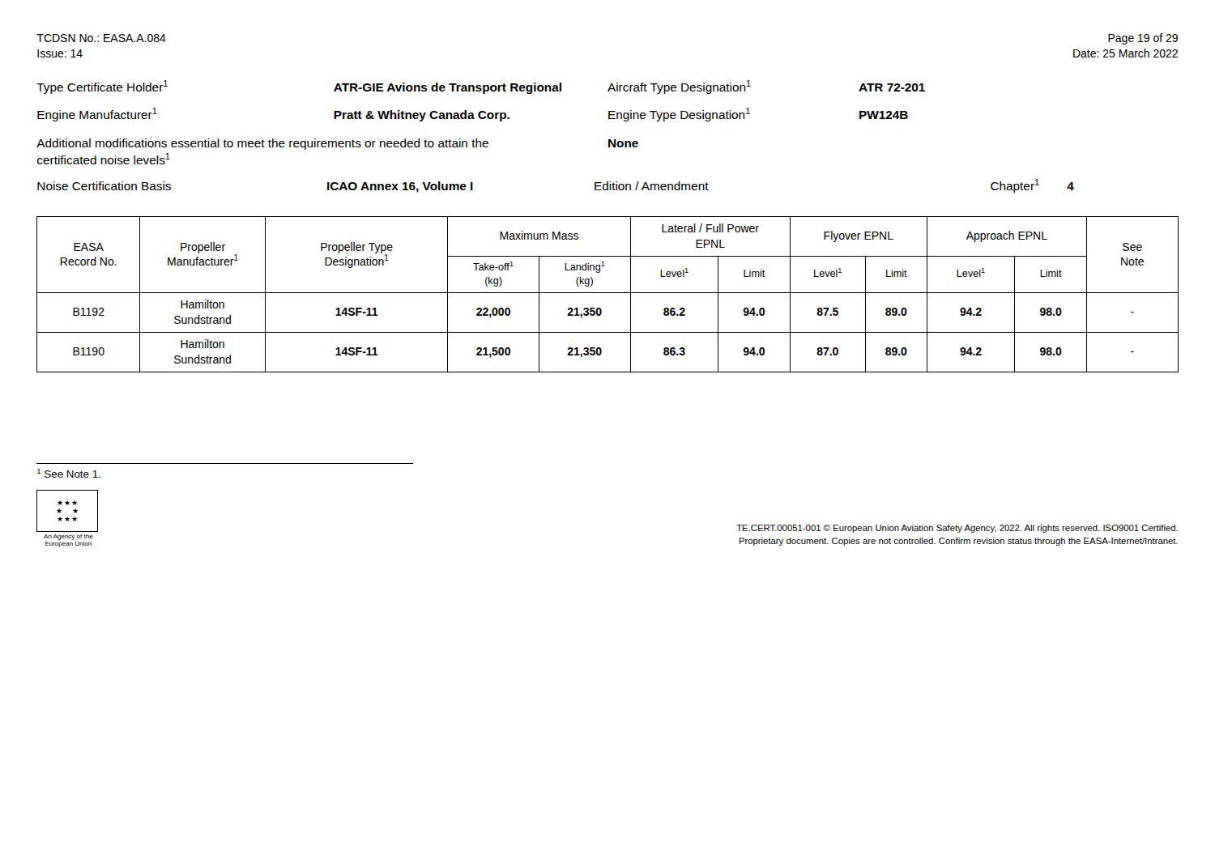TCDSN No.: EASA.A.084
Issue: 14
Page 19 of 29
Date: 25 March 2022
| Type Certificate Holder 1 | ATR-GIE Avions de Transport Regional | Aircraft Type Designation 1 | ATR 72-201 |
| Engine Manufacturer 1 | Pratt & Whitney Canada Corp. | Engine Type Designation 1 | PW124B |
| Additional modifications essential to meet the requirements or needed to attain the certificated noise levels 1 | None | |
Noise Certification Basis
ICAO Annex 16, Volume I
Edition / Amendment
Chapter1
4
| EASA Record No. | Propeller Manufacturer 1 | Propeller Type Designation 1 | Maximum Mass | Lateral / Full Power EPNL | Flyover EPNL | Approach EPNL | See Note |
| --- | --- | --- | --- | --- | --- | --- | --- |
| Take-off 1 (kg) | Landing 1 (kg) | Level 1 | Limit | Level 1 | Limit | Level 1 | Limit |
| B1192 | Hamilton Sundstrand | 14SF-11 | 22,000 | 21,350 | 86.2 | 94.0 | 87.5 | 89.0 | 94.2 | 98.0 | - |
| B1190 | Hamilton Sundstrand | 14SF-11 | 21,500 | 21,350 | 86.3 | 94.0 | 87.0 | 89.0 | 94.2 | 98.0 | - |
1 See Note 1.
★★★
★ ★
★★★
An Agency of the European Union
TE.CERT.00051-001 © European Union Aviation Safety Agency, 2022. All rights reserved. ISO9001 Certified.
Proprietary document. Copies are not controlled. Confirm revision status through the EASA-Internet/Intranet.